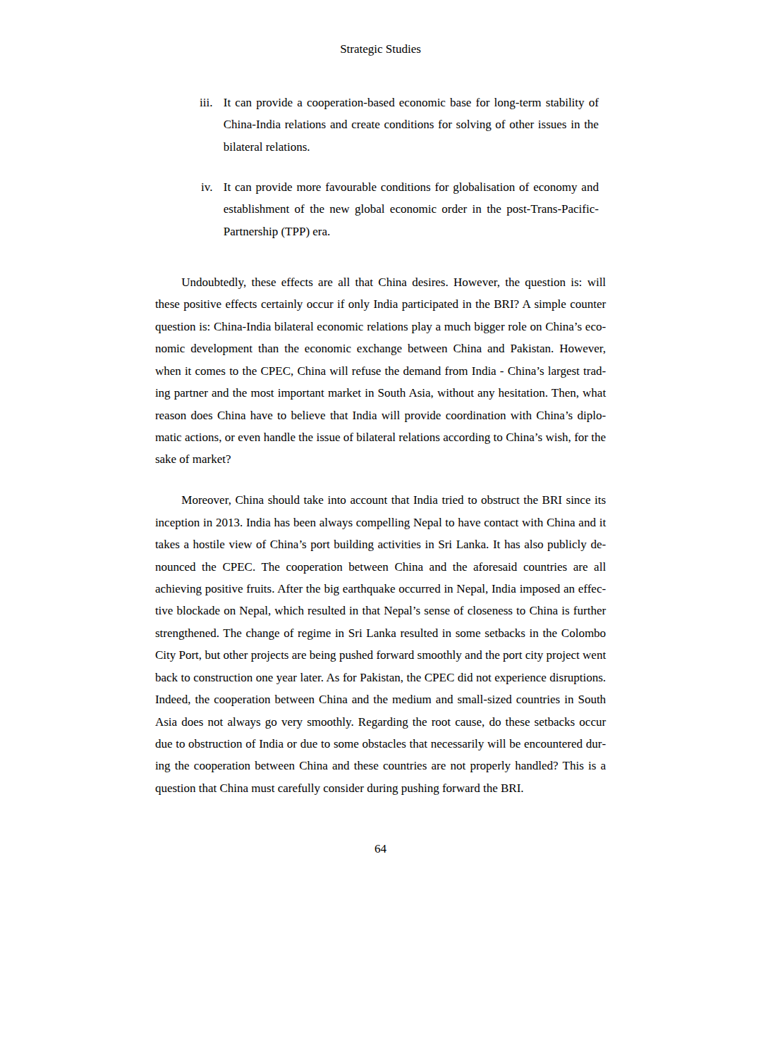Strategic Studies
iii. It can provide a cooperation-based economic base for long-term stability of China-India relations and create conditions for solving of other issues in the bilateral relations.
iv. It can provide more favourable conditions for globalisation of economy and establishment of the new global economic order in the post-Trans-Pacific-Partnership (TPP) era.
Undoubtedly, these effects are all that China desires. However, the question is: will these positive effects certainly occur if only India participated in the BRI? A simple counter question is: China-India bilateral economic relations play a much bigger role on China’s economic development than the economic exchange between China and Pakistan. However, when it comes to the CPEC, China will refuse the demand from India - China’s largest trading partner and the most important market in South Asia, without any hesitation. Then, what reason does China have to believe that India will provide coordination with China’s diplomatic actions, or even handle the issue of bilateral relations according to China’s wish, for the sake of market?
Moreover, China should take into account that India tried to obstruct the BRI since its inception in 2013. India has been always compelling Nepal to have contact with China and it takes a hostile view of China’s port building activities in Sri Lanka. It has also publicly denounced the CPEC. The cooperation between China and the aforesaid countries are all achieving positive fruits. After the big earthquake occurred in Nepal, India imposed an effective blockade on Nepal, which resulted in that Nepal’s sense of closeness to China is further strengthened. The change of regime in Sri Lanka resulted in some setbacks in the Colombo City Port, but other projects are being pushed forward smoothly and the port city project went back to construction one year later. As for Pakistan, the CPEC did not experience disruptions. Indeed, the cooperation between China and the medium and small-sized countries in South Asia does not always go very smoothly. Regarding the root cause, do these setbacks occur due to obstruction of India or due to some obstacles that necessarily will be encountered during the cooperation between China and these countries are not properly handled? This is a question that China must carefully consider during pushing forward the BRI.
64